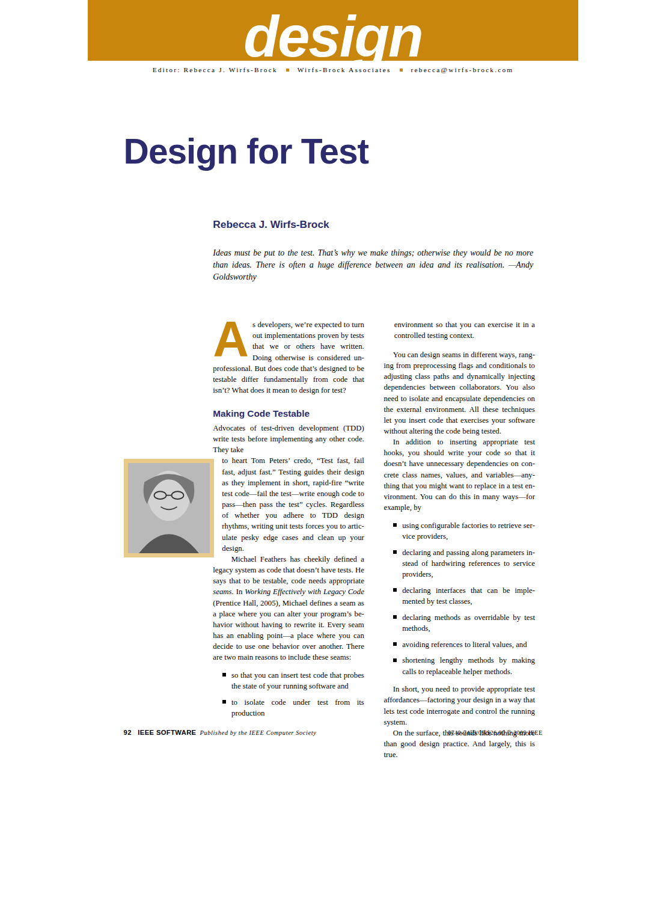design
Editor: Rebecca J. Wirfs-Brock Wirfs-Brock Associates rebecca@wirfs-brock.com
Design for Test
Rebecca J. Wirfs-Brock
Ideas must be put to the test. That’s why we make things; otherwise they would be no more than ideas. There is often a huge difference between an idea and its realisation. —Andy Goldsworthy
As developers, we’re expected to turn out implementations proven by tests that we or others have written. Doing otherwise is considered unprofessional. But does code that’s designed to be testable differ fundamentally from code that isn’t? What does it mean to design for test?
Making Code Testable
Advocates of test-driven development (TDD) write tests before implementing any other code. They take
to heart Tom Peters’ credo, “Test fast, fail fast, adjust fast.” Testing guides their design as they implement in short, rapid-fire “write test code—fail the test—write enough code to pass—then pass the test” cycles. Regardless of whether you adhere to TDD design rhythms, writing unit tests forces you to articulate pesky edge cases and clean up your design.
Michael Feathers has cheekily defined a legacy system as code that doesn’t have tests. He says that to be testable, code needs appropriate seams. In Working Effectively with Legacy Code (Prentice Hall, 2005), Michael defines a seam as a place where you can alter your program’s behavior without having to rewrite it. Every seam has an enabling point—a place where you can decide to use one behavior over another. There are two main reasons to include these seams:
so that you can insert test code that probes the state of your running software and
to isolate code under test from its production
environment so that you can exercise it in a controlled testing context.
You can design seams in different ways, ranging from preprocessing flags and conditionals to adjusting class paths and dynamically injecting dependencies between collaborators. You also need to isolate and encapsulate dependencies on the external environment. All these techniques let you insert code that exercises your software without altering the code being tested.
In addition to inserting appropriate test hooks, you should write your code so that it doesn’t have unnecessary dependencies on concrete class names, values, and variables—anything that you might want to replace in a test environment. You can do this in many ways—for example, by
using configurable factories to retrieve service providers,
declaring and passing along parameters instead of hardwiring references to service providers,
declaring interfaces that can be implemented by test classes,
declaring methods as overridable by test methods,
avoiding references to literal values, and
shortening lengthy methods by making calls to replaceable helper methods.
In short, you need to provide appropriate test affordances—factoring your design in a way that lets test code interrogate and control the running system.
On the surface, this sounds like nothing more than good design practice. And largely, this is true.
92 IEEE SOFTWAREPublished by the IEEE Computer Society
0740-7459/09/$26.00 © 2009 IEEE